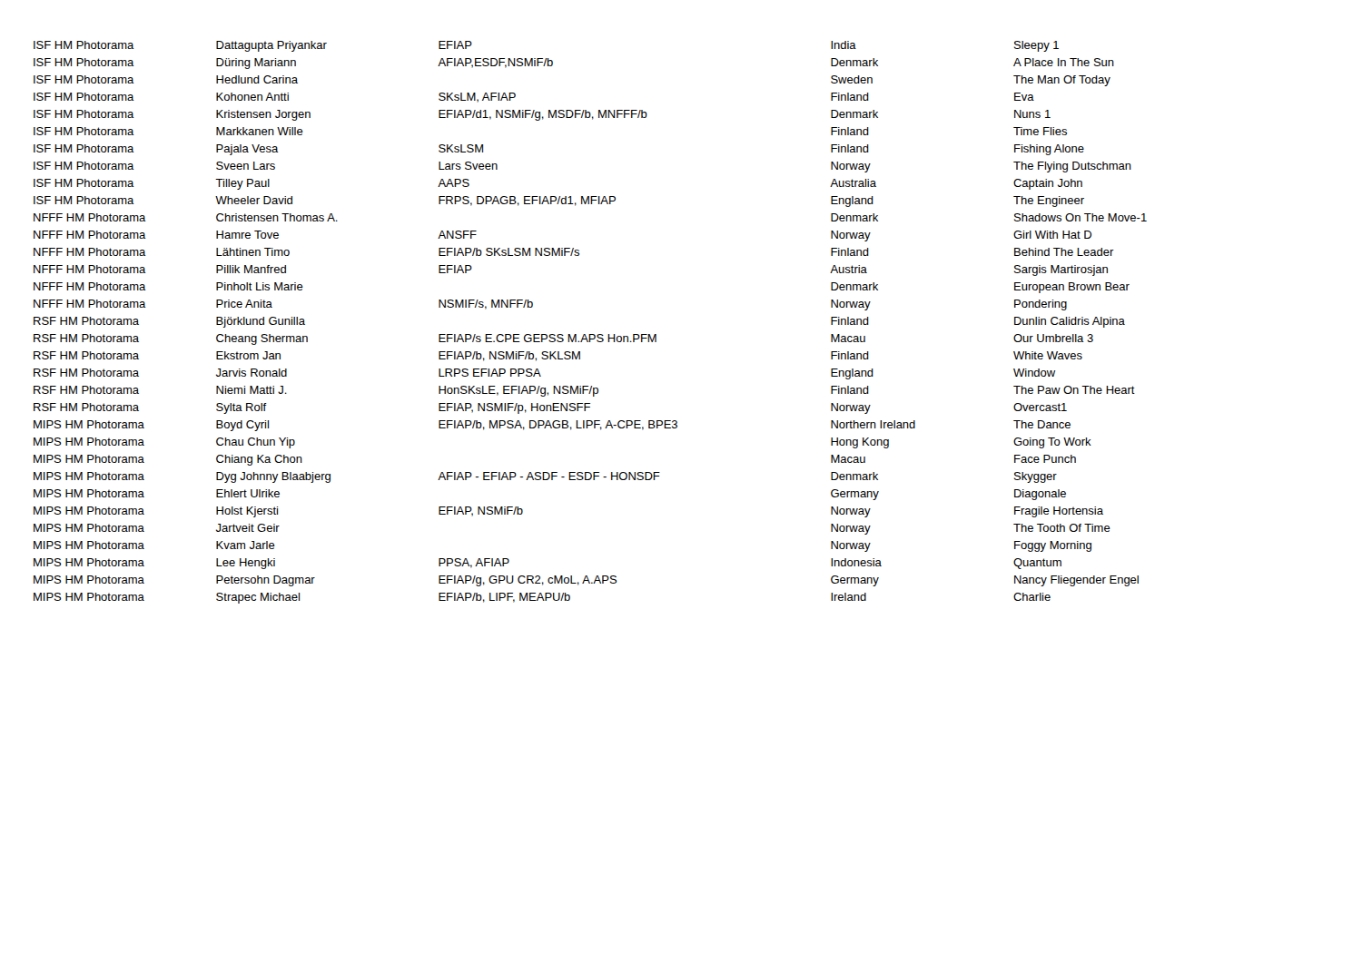| ISF HM Photorama | Dattagupta Priyankar | EFIAP | India | Sleepy 1 |
| ISF HM Photorama | Düring Mariann | AFIAP,ESDF,NSMiF/b | Denmark | A Place In The Sun |
| ISF HM Photorama | Hedlund Carina | | Sweden | The Man Of Today |
| ISF HM Photorama | Kohonen Antti | SKsLM, AFIAP | Finland | Eva |
| ISF HM Photorama | Kristensen Jorgen | EFIAP/d1, NSMiF/g, MSDF/b, MNFFF/b | Denmark | Nuns 1 |
| ISF HM Photorama | Markkanen Wille | | Finland | Time Flies |
| ISF HM Photorama | Pajala Vesa | SKsLSM | Finland | Fishing Alone |
| ISF HM Photorama | Sveen Lars | Lars Sveen | Norway | The Flying Dutschman |
| ISF HM Photorama | Tilley Paul | AAPS | Australia | Captain John |
| ISF HM Photorama | Wheeler David | FRPS, DPAGB, EFIAP/d1, MFIAP | England | The Engineer |
| NFFF HM Photorama | Christensen Thomas A. | | Denmark | Shadows On The Move-1 |
| NFFF HM Photorama | Hamre Tove | ANSFF | Norway | Girl With Hat D |
| NFFF HM Photorama | Lähtinen Timo | EFIAP/b SKsLSM NSMiF/s | Finland | Behind The Leader |
| NFFF HM Photorama | Pillik Manfred | EFIAP | Austria | Sargis Martirosjan |
| NFFF HM Photorama | Pinholt Lis Marie | | Denmark | European Brown Bear |
| NFFF HM Photorama | Price Anita | NSMIF/s, MNFF/b | Norway | Pondering |
| RSF HM Photorama | Björklund Gunilla | | Finland | Dunlin Calidris Alpina |
| RSF HM Photorama | Cheang Sherman | EFIAP/s E.CPE GEPSS M.APS Hon.PFM | Macau | Our Umbrella 3 |
| RSF HM Photorama | Ekstrom Jan | EFIAP/b, NSMiF/b, SKLSM | Finland | White Waves |
| RSF HM Photorama | Jarvis Ronald | LRPS EFIAP PPSA | England | Window |
| RSF HM Photorama | Niemi Matti J. | HonSKsLE, EFIAP/g, NSMiF/p | Finland | The Paw On The Heart |
| RSF HM Photorama | Sylta Rolf | EFIAP, NSMIF/p, HonENSFF | Norway | Overcast1 |
| MIPS HM Photorama | Boyd Cyril | EFIAP/b, MPSA, DPAGB, LIPF, A-CPE, BPE3 | Northern Ireland | The Dance |
| MIPS HM Photorama | Chau Chun Yip | | Hong Kong | Going To Work |
| MIPS HM Photorama | Chiang Ka Chon | | Macau | Face Punch |
| MIPS HM Photorama | Dyg Johnny Blaabjerg | AFIAP - EFIAP - ASDF - ESDF - HONSDF | Denmark | Skygger |
| MIPS HM Photorama | Ehlert Ulrike | | Germany | Diagonale |
| MIPS HM Photorama | Holst Kjersti | EFIAP, NSMiF/b | Norway | Fragile Hortensia |
| MIPS HM Photorama | Jartveit Geir | | Norway | The Tooth Of Time |
| MIPS HM Photorama | Kvam Jarle | | Norway | Foggy Morning |
| MIPS HM Photorama | Lee Hengki | PPSA, AFIAP | Indonesia | Quantum |
| MIPS HM Photorama | Petersohn Dagmar | EFIAP/g, GPU CR2, cMoL, A.APS | Germany | Nancy Fliegender Engel |
| MIPS HM Photorama | Strapec Michael | EFIAP/b, LIPF, MEAPU/b | Ireland | Charlie |